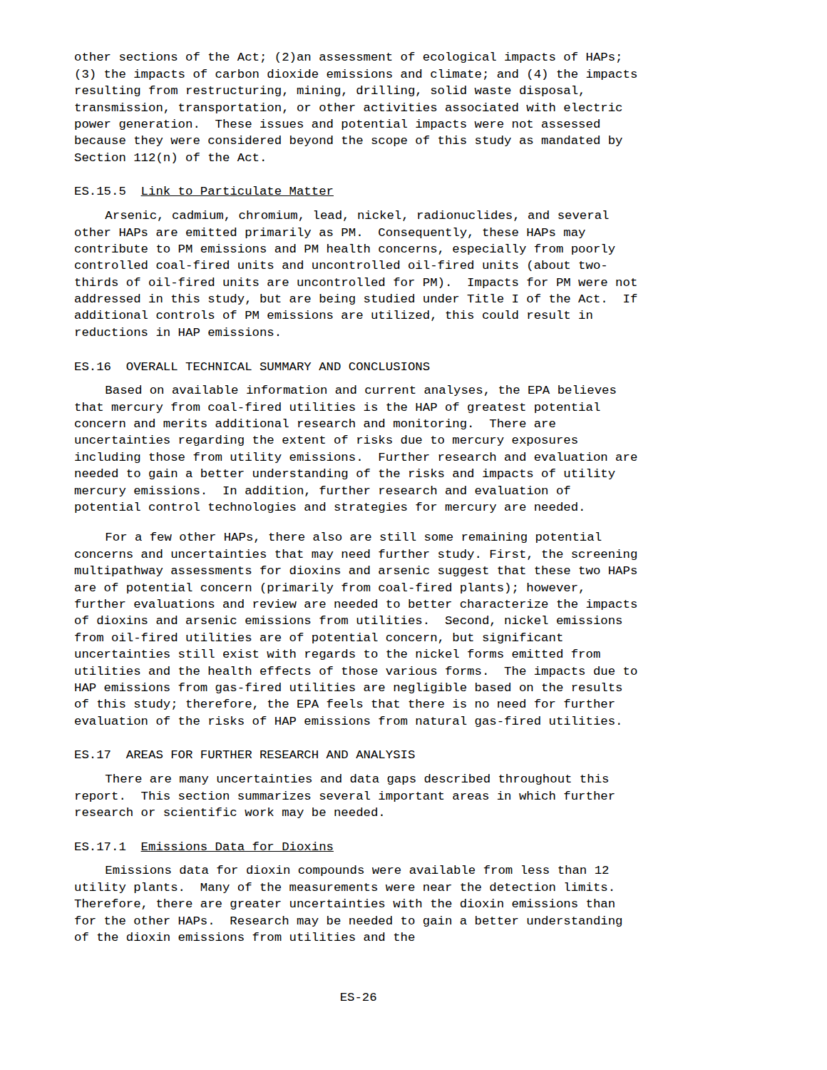other sections of the Act; (2)an assessment of ecological impacts of HAPs; (3) the impacts of carbon dioxide emissions and climate; and (4) the impacts resulting from restructuring, mining, drilling, solid waste disposal, transmission, transportation, or other activities associated with electric power generation. These issues and potential impacts were not assessed because they were considered beyond the scope of this study as mandated by Section 112(n) of the Act.
ES.15.5 Link to Particulate Matter
Arsenic, cadmium, chromium, lead, nickel, radionuclides, and several other HAPs are emitted primarily as PM. Consequently, these HAPs may contribute to PM emissions and PM health concerns, especially from poorly controlled coal-fired units and uncontrolled oil-fired units (about two-thirds of oil-fired units are uncontrolled for PM). Impacts for PM were not addressed in this study, but are being studied under Title I of the Act. If additional controls of PM emissions are utilized, this could result in reductions in HAP emissions.
ES.16 OVERALL TECHNICAL SUMMARY AND CONCLUSIONS
Based on available information and current analyses, the EPA believes that mercury from coal-fired utilities is the HAP of greatest potential concern and merits additional research and monitoring. There are uncertainties regarding the extent of risks due to mercury exposures including those from utility emissions. Further research and evaluation are needed to gain a better understanding of the risks and impacts of utility mercury emissions. In addition, further research and evaluation of potential control technologies and strategies for mercury are needed.
For a few other HAPs, there also are still some remaining potential concerns and uncertainties that may need further study. First, the screening multipathway assessments for dioxins and arsenic suggest that these two HAPs are of potential concern (primarily from coal-fired plants); however, further evaluations and review are needed to better characterize the impacts of dioxins and arsenic emissions from utilities. Second, nickel emissions from oil-fired utilities are of potential concern, but significant uncertainties still exist with regards to the nickel forms emitted from utilities and the health effects of those various forms. The impacts due to HAP emissions from gas-fired utilities are negligible based on the results of this study; therefore, the EPA feels that there is no need for further evaluation of the risks of HAP emissions from natural gas-fired utilities.
ES.17 AREAS FOR FURTHER RESEARCH AND ANALYSIS
There are many uncertainties and data gaps described throughout this report. This section summarizes several important areas in which further research or scientific work may be needed.
ES.17.1 Emissions Data for Dioxins
Emissions data for dioxin compounds were available from less than 12 utility plants. Many of the measurements were near the detection limits. Therefore, there are greater uncertainties with the dioxin emissions than for the other HAPs. Research may be needed to gain a better understanding of the dioxin emissions from utilities and the
ES-26